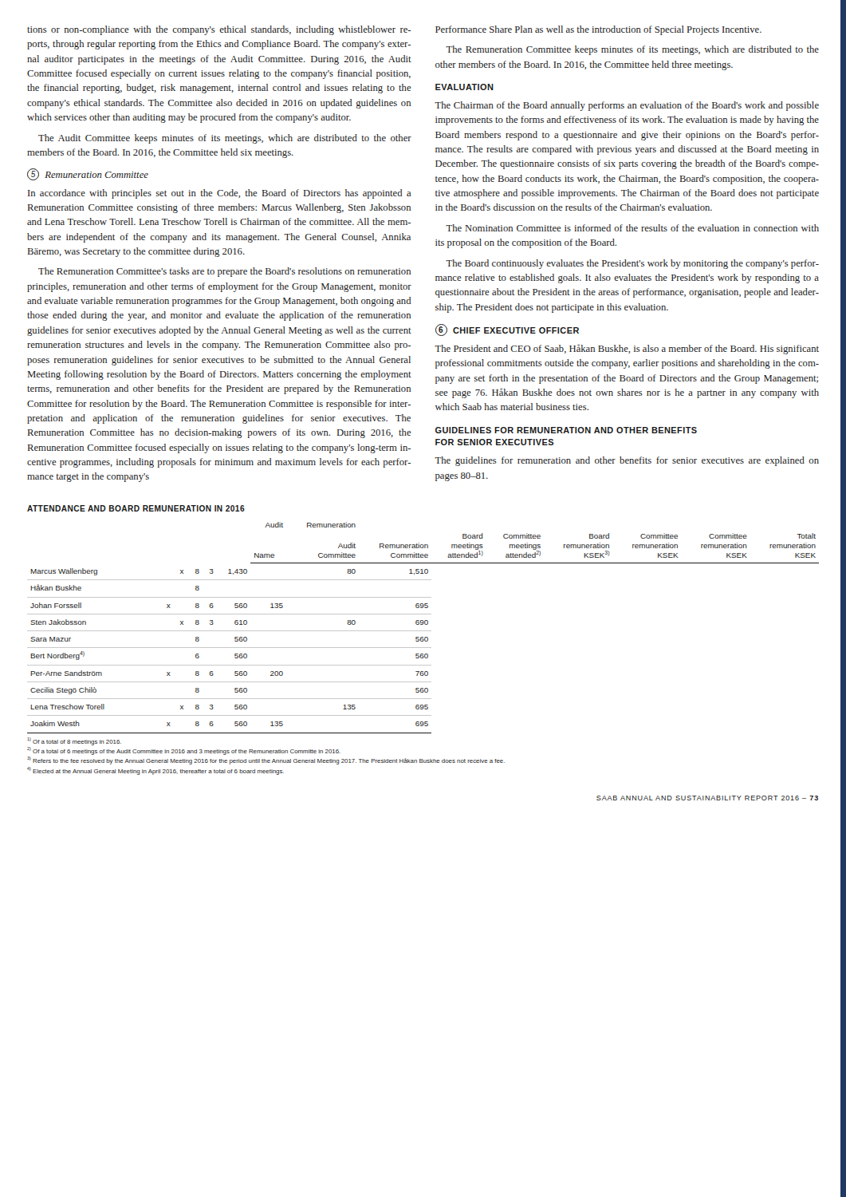tions or non-compliance with the company's ethical standards, including whistleblower reports, through regular reporting from the Ethics and Compliance Board. The company's external auditor participates in the meetings of the Audit Committee. During 2016, the Audit Committee focused especially on current issues relating to the company's financial position, the financial reporting, budget, risk management, internal control and issues relating to the company's ethical standards. The Committee also decided in 2016 on updated guidelines on which services other than auditing may be procured from the company's auditor.
The Audit Committee keeps minutes of its meetings, which are distributed to the other members of the Board. In 2016, the Committee held six meetings.
5 Remuneration Committee
In accordance with principles set out in the Code, the Board of Directors has appointed a Remuneration Committee consisting of three members: Marcus Wallenberg, Sten Jakobsson and Lena Treschow Torell. Lena Treschow Torell is Chairman of the committee. All the members are independent of the company and its management. The General Counsel, Annika Bäremo, was Secretary to the committee during 2016.
The Remuneration Committee's tasks are to prepare the Board's resolutions on remuneration principles, remuneration and other terms of employment for the Group Management, monitor and evaluate variable remuneration programmes for the Group Management, both ongoing and those ended during the year, and monitor and evaluate the application of the remuneration guidelines for senior executives adopted by the Annual General Meeting as well as the current remuneration structures and levels in the company. The Remuneration Committee also proposes remuneration guidelines for senior executives to be submitted to the Annual General Meeting following resolution by the Board of Directors. Matters concerning the employment terms, remuneration and other benefits for the President are prepared by the Remuneration Committee for resolution by the Board. The Remuneration Committee is responsible for interpretation and application of the remuneration guidelines for senior executives. The Remuneration Committee has no decision-making powers of its own. During 2016, the Remuneration Committee focused especially on issues relating to the company's long-term incentive programmes, including proposals for minimum and maximum levels for each performance target in the company's
Performance Share Plan as well as the introduction of Special Projects Incentive.
The Remuneration Committee keeps minutes of its meetings, which are distributed to the other members of the Board. In 2016, the Committee held three meetings.
Evaluation
The Chairman of the Board annually performs an evaluation of the Board's work and possible improvements to the forms and effectiveness of its work. The evaluation is made by having the Board members respond to a questionnaire and give their opinions on the Board's performance. The results are compared with previous years and discussed at the Board meeting in December. The questionnaire consists of six parts covering the breadth of the Board's competence, how the Board conducts its work, the Chairman, the Board's composition, the cooperative atmosphere and possible improvements. The Chairman of the Board does not participate in the Board's discussion on the results of the Chairman's evaluation.
The Nomination Committee is informed of the results of the evaluation in connection with its proposal on the composition of the Board.
The Board continuously evaluates the President's work by monitoring the company's performance relative to established goals. It also evaluates the President's work by responding to a questionnaire about the President in the areas of performance, organisation, people and leadership. The President does not participate in this evaluation.
6 Chief Executive Officer
The President and CEO of Saab, Håkan Buskhe, is also a member of the Board. His significant professional commitments outside the company, earlier positions and shareholding in the company are set forth in the presentation of the Board of Directors and the Group Management; see page 76. Håkan Buskhe does not own shares nor is he a partner in any company with which Saab has material business ties.
Guidelines for remuneration and other benefits
for senior executives
The guidelines for remuneration and other benefits for senior executives are explained on pages 80–81.
Attendance and board remuneration in 2016
| | | | | | | Audit | Remuneration | |
| --- | --- | --- | --- | --- | --- | --- | --- | --- |
| Name | Audit Committee | Remuneration Committee | Board meetings attended 1) | Committee meetings attended 2) | Board remuneration KSEK 3) | Committee remuneration KSEK | Committee remuneration KSEK | Totalt remuneration KSEK |
| Marcus Wallenberg | | x | 8 | 3 | 1,430 | | 80 | 1,510 |
| Håkan Buskhe | | | 8 | | | | | |
| Johan Forssell | x | | 8 | 6 | 560 | 135 | | 695 |
| Sten Jakobsson | | x | 8 | 3 | 610 | | 80 | 690 |
| Sara Mazur | | | 8 | | 560 | | | 560 |
| Bert Nordberg 4) | | | 6 | | 560 | | | 560 |
| Per-Arne Sandström | x | | 8 | 6 | 560 | 200 | | 760 |
| Cecilia Stegö Chilò | | | 8 | | 560 | | | 560 |
| Lena Treschow Torell | | x | 8 | 3 | 560 | | 135 | 695 |
| Joakim Westh | x | | 8 | 6 | 560 | 135 | | 695 |
1) Of a total of 8 meetings in 2016.
2) Of a total of 6 meetings of the Audit Committee in 2016 and 3 meetings of the Remuneration Committe in 2016.
3) Refers to the fee resolved by the Annual General Meeting 2016 for the period until the Annual General Meeting 2017. The President Håkan Buskhe does not receive a fee.
4) Elected at the Annual General Meeting in April 2016, thereafter a total of 6 board meetings.
SAAB ANNUAL AND SUSTAINABILITY REPORT 2016 – 73